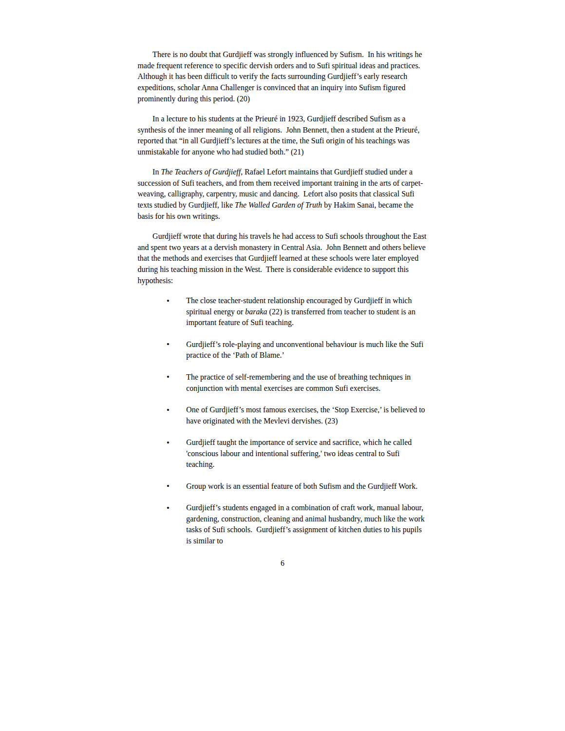There is no doubt that Gurdjieff was strongly influenced by Sufism. In his writings he made frequent reference to specific dervish orders and to Sufi spiritual ideas and practices. Although it has been difficult to verify the facts surrounding Gurdjieff’s early research expeditions, scholar Anna Challenger is convinced that an inquiry into Sufism figured prominently during this period. (20)
In a lecture to his students at the Prieuré in 1923, Gurdjieff described Sufism as a synthesis of the inner meaning of all religions. John Bennett, then a student at the Prieuré, reported that “in all Gurdjieff’s lectures at the time, the Sufi origin of his teachings was unmistakable for anyone who had studied both.” (21)
In The Teachers of Gurdjieff, Rafael Lefort maintains that Gurdjieff studied under a succession of Sufi teachers, and from them received important training in the arts of carpet-weaving, calligraphy, carpentry, music and dancing. Lefort also posits that classical Sufi texts studied by Gurdjieff, like The Walled Garden of Truth by Hakim Sanai, became the basis for his own writings.
Gurdjieff wrote that during his travels he had access to Sufi schools throughout the East and spent two years at a dervish monastery in Central Asia. John Bennett and others believe that the methods and exercises that Gurdjieff learned at these schools were later employed during his teaching mission in the West. There is considerable evidence to support this hypothesis:
The close teacher-student relationship encouraged by Gurdjieff in which spiritual energy or baraka (22) is transferred from teacher to student is an important feature of Sufi teaching.
Gurdjieff’s role-playing and unconventional behaviour is much like the Sufi practice of the ‘Path of Blame.’
The practice of self-remembering and the use of breathing techniques in conjunction with mental exercises are common Sufi exercises.
One of Gurdjieff’s most famous exercises, the ‘Stop Exercise,’ is believed to have originated with the Mevlevi dervishes. (23)
Gurdjieff taught the importance of service and sacrifice, which he called 'conscious labour and intentional suffering,' two ideas central to Sufi teaching.
Group work is an essential feature of both Sufism and the Gurdjieff Work.
Gurdjieff’s students engaged in a combination of craft work, manual labour, gardening, construction, cleaning and animal husbandry, much like the work tasks of Sufi schools. Gurdjieff’s assignment of kitchen duties to his pupils is similar to
6